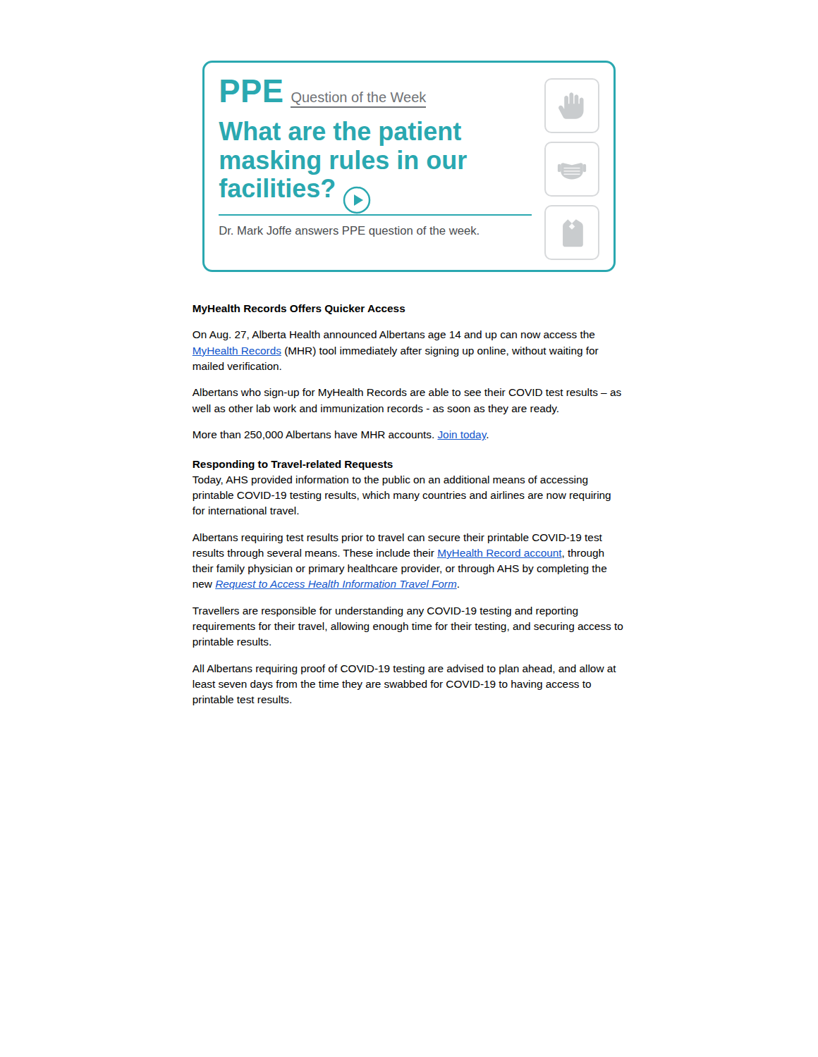PPE Question of the Week
What are the patient masking rules in our facilities?
Dr. Mark Joffe answers PPE question of the week.
MyHealth Records Offers Quicker Access
On Aug. 27, Alberta Health announced Albertans age 14 and up can now access the MyHealth Records (MHR) tool immediately after signing up online, without waiting for mailed verification.
Albertans who sign-up for MyHealth Records are able to see their COVID test results – as well as other lab work and immunization records - as soon as they are ready.
More than 250,000 Albertans have MHR accounts. Join today.
Responding to Travel-related Requests
Today, AHS provided information to the public on an additional means of accessing printable COVID-19 testing results, which many countries and airlines are now requiring for international travel.
Albertans requiring test results prior to travel can secure their printable COVID-19 test results through several means. These include their MyHealth Record account, through their family physician or primary healthcare provider, or through AHS by completing the new Request to Access Health Information Travel Form.
Travellers are responsible for understanding any COVID-19 testing and reporting requirements for their travel, allowing enough time for their testing, and securing access to printable results.
All Albertans requiring proof of COVID-19 testing are advised to plan ahead, and allow at least seven days from the time they are swabbed for COVID-19 to having access to printable test results.